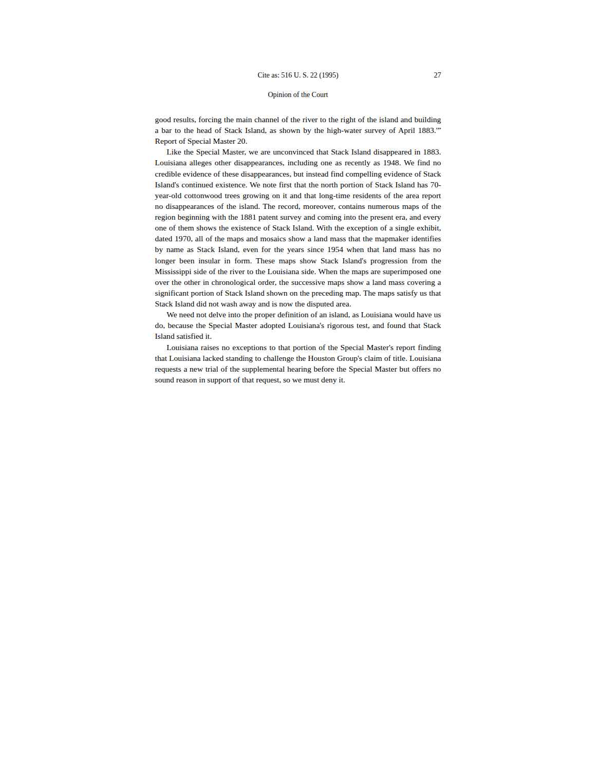Cite as: 516 U. S. 22 (1995) 27
Opinion of the Court
good results, forcing the main channel of the river to the right of the island and building a bar to the head of Stack Island, as shown by the high-water survey of April 1883.'” Report of Special Master 20.
Like the Special Master, we are unconvinced that Stack Island disappeared in 1883. Louisiana alleges other disappearances, including one as recently as 1948. We find no credible evidence of these disappearances, but instead find compelling evidence of Stack Island's continued existence. We note first that the north portion of Stack Island has 70-year-old cottonwood trees growing on it and that long-time residents of the area report no disappearances of the island. The record, moreover, contains numerous maps of the region beginning with the 1881 patent survey and coming into the present era, and every one of them shows the existence of Stack Island. With the exception of a single exhibit, dated 1970, all of the maps and mosaics show a land mass that the mapmaker identifies by name as Stack Island, even for the years since 1954 when that land mass has no longer been insular in form. These maps show Stack Island's progression from the Mississippi side of the river to the Louisiana side. When the maps are superimposed one over the other in chronological order, the successive maps show a land mass covering a significant portion of Stack Island shown on the preceding map. The maps satisfy us that Stack Island did not wash away and is now the disputed area.
We need not delve into the proper definition of an island, as Louisiana would have us do, because the Special Master adopted Louisiana's rigorous test, and found that Stack Island satisfied it.
Louisiana raises no exceptions to that portion of the Special Master's report finding that Louisiana lacked standing to challenge the Houston Group's claim of title. Louisiana requests a new trial of the supplemental hearing before the Special Master but offers no sound reason in support of that request, so we must deny it.